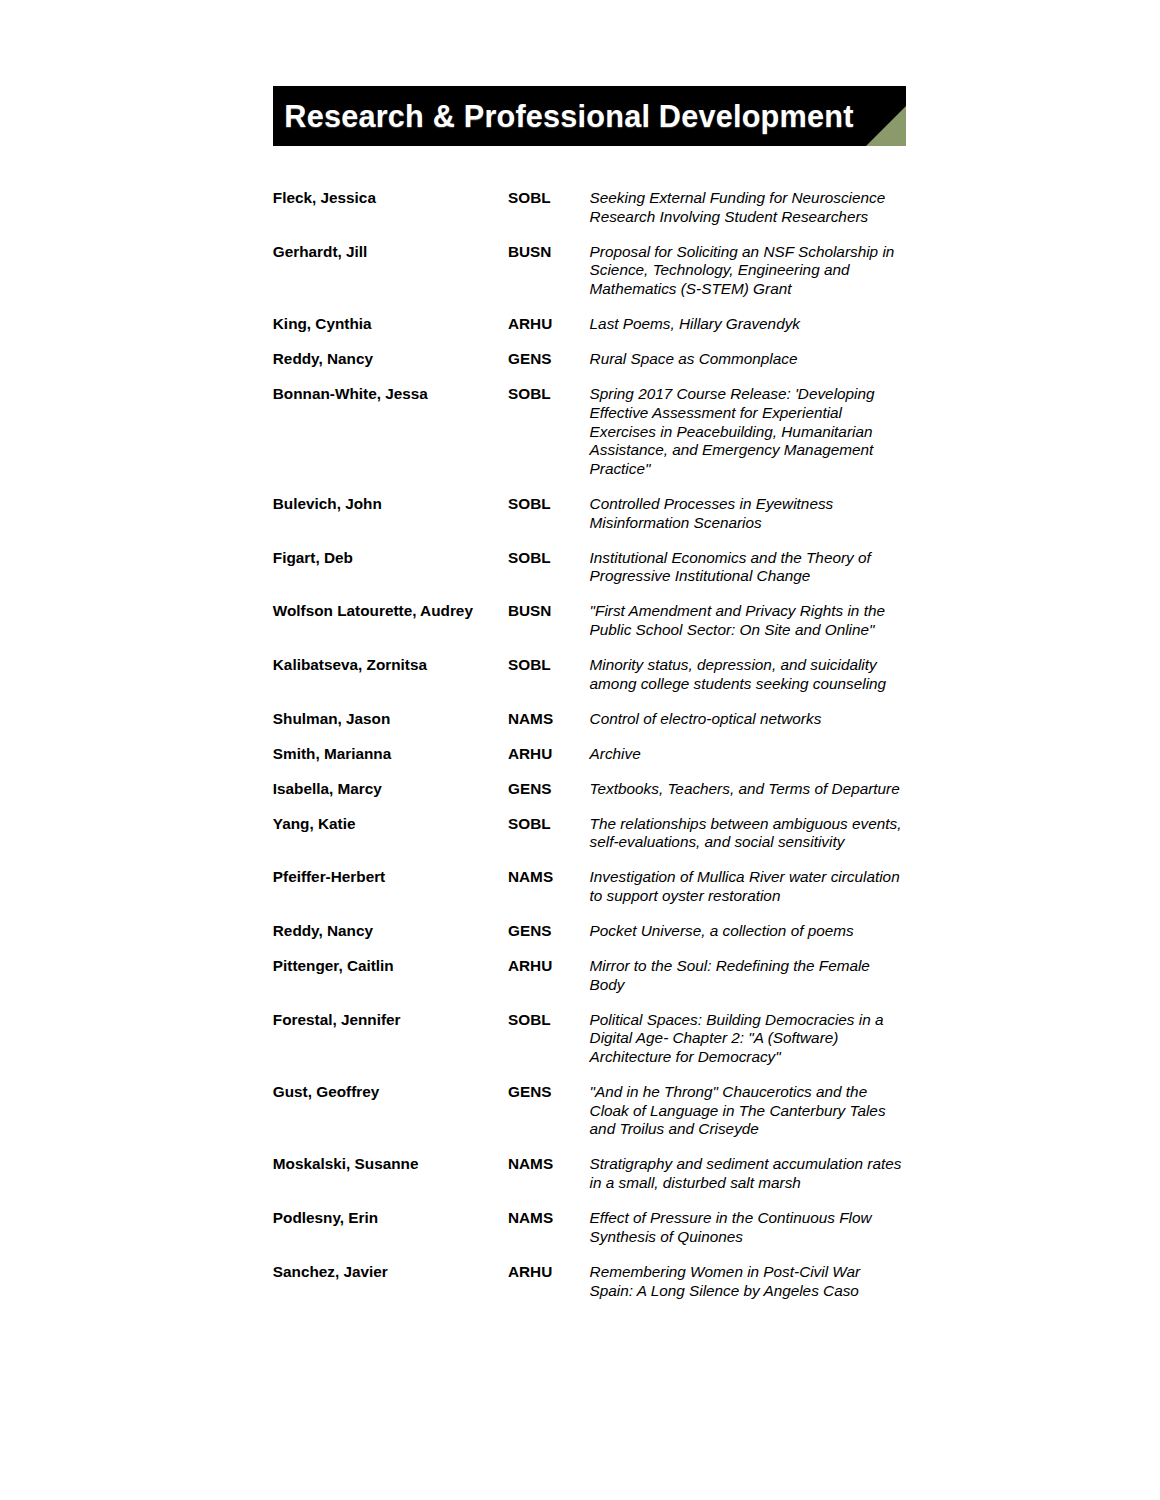Research & Professional Development
| Fleck, Jessica | SOBL | Seeking External Funding for Neuroscience Research Involving Student Researchers |
| Gerhardt, Jill | BUSN | Proposal for Soliciting an NSF Scholarship in Science, Technology, Engineering and Mathematics (S-STEM) Grant |
| King, Cynthia | ARHU | Last Poems, Hillary Gravendyk |
| Reddy, Nancy | GENS | Rural Space as Commonplace |
| Bonnan-White, Jessa | SOBL | Spring 2017 Course Release: 'Developing Effective Assessment for Experiential Exercises in Peacebuilding, Humanitarian Assistance, and Emergency Management Practice" |
| Bulevich, John | SOBL | Controlled Processes in Eyewitness Misinformation Scenarios |
| Figart, Deb | SOBL | Institutional Economics and the Theory of Progressive Institutional Change |
| Wolfson Latourette, Audrey | BUSN | "First Amendment and Privacy Rights in the Public School Sector: On Site and Online" |
| Kalibatseva, Zornitsa | SOBL | Minority status, depression, and suicidality among college students seeking counseling |
| Shulman, Jason | NAMS | Control of electro-optical networks |
| Smith, Marianna | ARHU | Archive |
| Isabella, Marcy | GENS | Textbooks, Teachers, and Terms of Departure |
| Yang, Katie | SOBL | The relationships between ambiguous events, self-evaluations, and social sensitivity |
| Pfeiffer-Herbert | NAMS | Investigation of Mullica River water circulation to support oyster restoration |
| Reddy, Nancy | GENS | Pocket Universe, a collection of poems |
| Pittenger, Caitlin | ARHU | Mirror to the Soul: Redefining the Female Body |
| Forestal, Jennifer | SOBL | Political Spaces: Building Democracies in a Digital Age- Chapter 2: "A (Software) Architecture for Democracy" |
| Gust, Geoffrey | GENS | "And in he Throng" Chaucerotics and the Cloak of Language in The Canterbury Tales and Troilus and Criseyde |
| Moskalski, Susanne | NAMS | Stratigraphy and sediment accumulation rates in a small, disturbed salt marsh |
| Podlesny, Erin | NAMS | Effect of Pressure in the Continuous Flow Synthesis of Quinones |
| Sanchez, Javier | ARHU | Remembering Women in Post-Civil War Spain: A Long Silence by Angeles Caso |